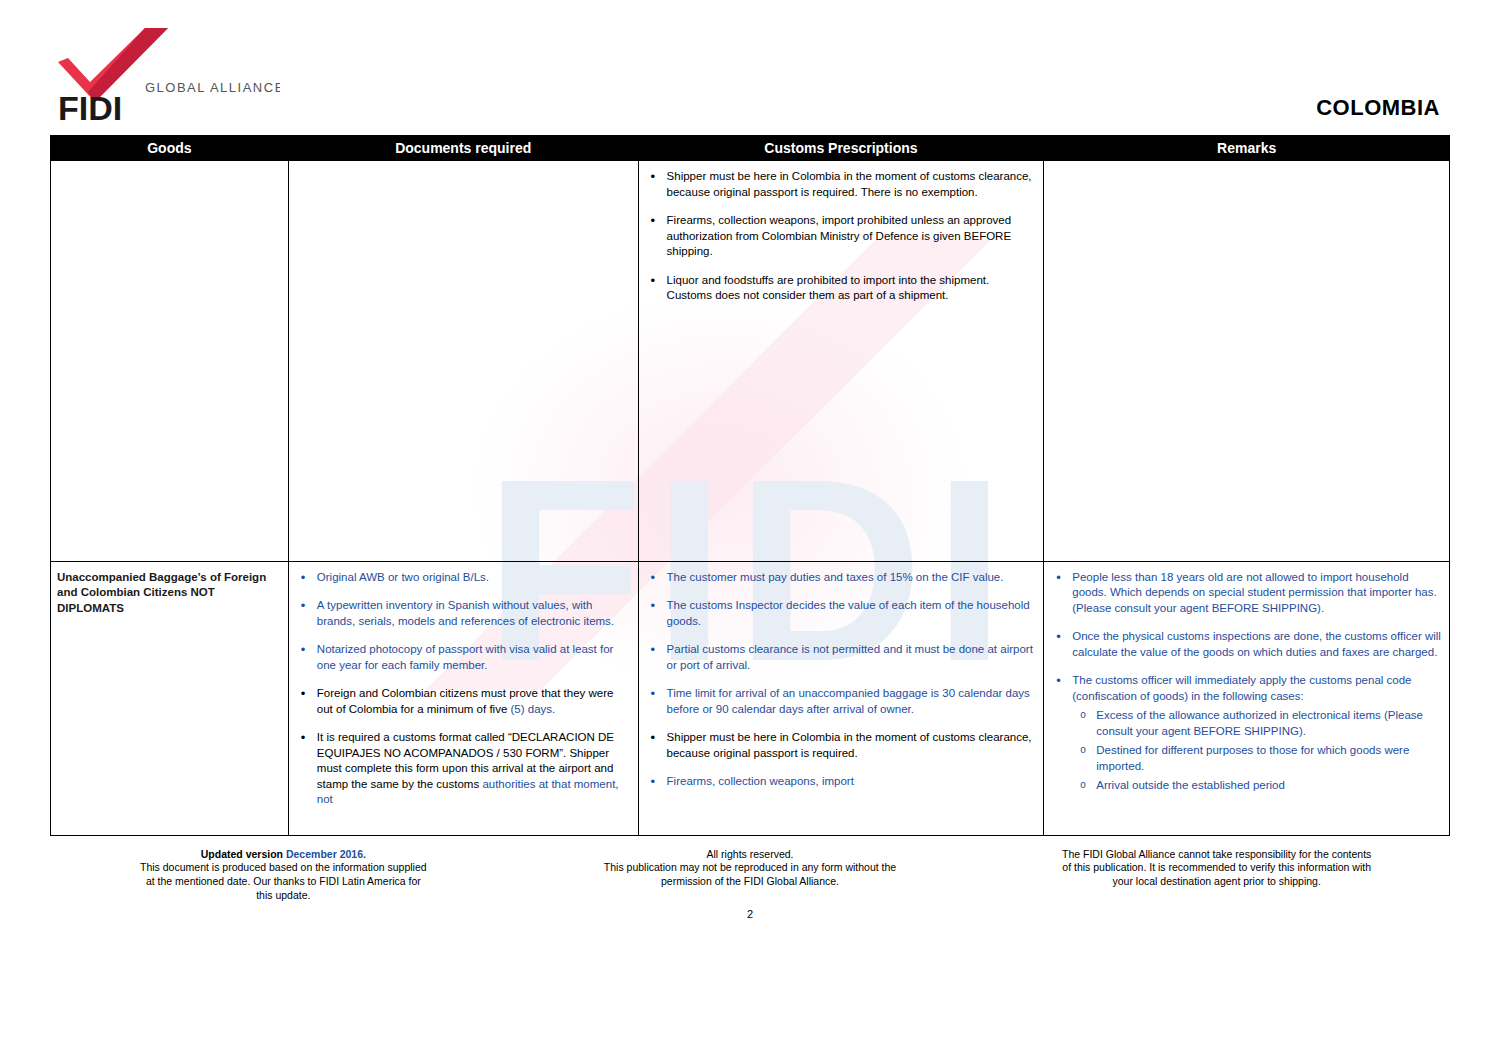FIDI
FIDI GLOBAL ALLIANCE
COLOMBIA
| Goods | Documents required | Customs Prescriptions | Remarks |
| --- | --- | --- | --- |
| | | Shipper must be here in Colombia in the moment of customs clearance, because original passport is required. There is no exemption. Firearms, collection weapons, import prohibited unless an approved authorization from Colombian Ministry of Defence is given BEFORE shipping. Liquor and foodstuffs are prohibited to import into the shipment. Customs does not consider them as part of a shipment. | |
| Unaccompanied Baggage’s of Foreign and Colombian Citizens NOT DIPLOMATS | Original AWB or two original B/Ls. A typewritten inventory in Spanish without values, with brands, serials, models and references of electronic items. Notarized photocopy of passport with visa valid at least for one year for each family member. Foreign and Colombian citizens must prove that they were out of Colombia for a minimum of five (5) days. It is required a customs format called “DECLARACION DE EQUIPAJES NO ACOMPANADOS / 530 FORM”. Shipper must complete this form upon this arrival at the airport and stamp the same by the customs authorities at that moment, not | The customer must pay duties and taxes of 15% on the CIF value. The customs Inspector decides the value of each item of the household goods. Partial customs clearance is not permitted and it must be done at airport or port of arrival. Time limit for arrival of an unaccompanied baggage is 30 calendar days before or 90 calendar days after arrival of owner. Shipper must be here in Colombia in the moment of customs clearance, because original passport is required. Firearms, collection weapons, import | People less than 18 years old are not allowed to import household goods. Which depends on special student permission that importer has. (Please consult your agent BEFORE SHIPPING). Once the physical customs inspections are done, the customs officer will calculate the value of the goods on which duties and faxes are charged. The customs officer will immediately apply the customs penal code (confiscation of goods) in the following cases: Excess of the allowance authorized in electronical items (Please consult your agent BEFORE SHIPPING). Destined for different purposes to those for which goods were imported. Arrival outside the established period |
Updated version December 2016.
This document is produced based on the information supplied
at the mentioned date. Our thanks to FIDI Latin America for
this update.
All rights reserved.
This publication may not be reproduced in any form without the
permission of the FIDI Global Alliance.
The FIDI Global Alliance cannot take responsibility for the contents
of this publication. It is recommended to verify this information with
your local destination agent prior to shipping.
2